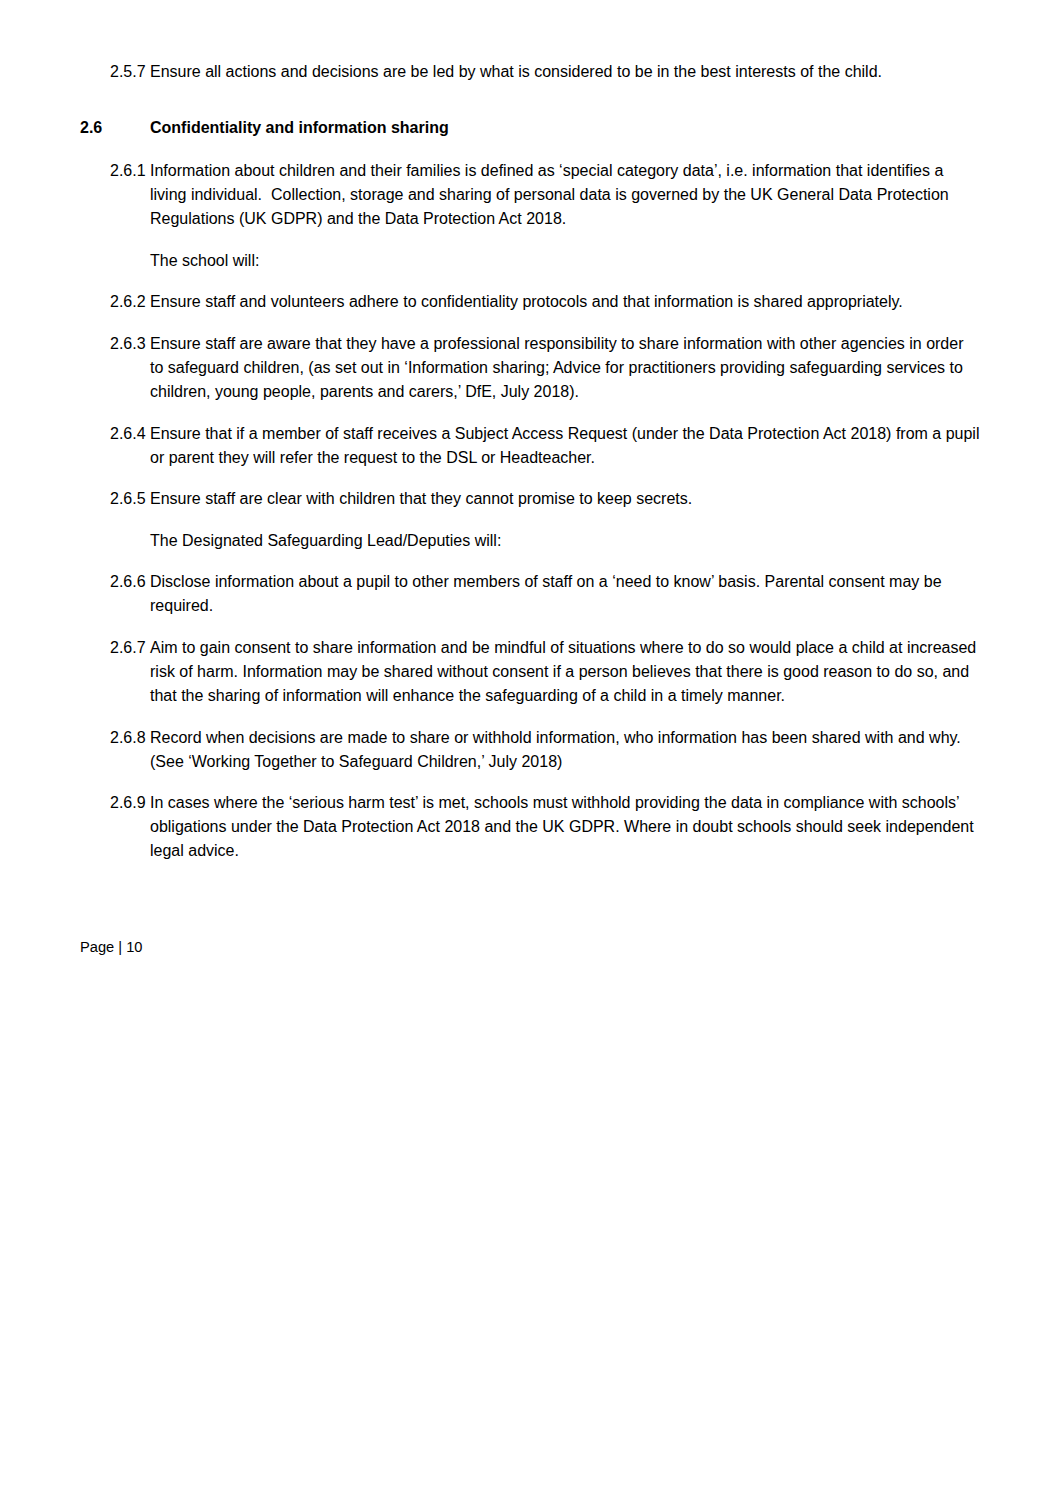2.5.7
Ensure all actions and decisions are be led by what is considered to be in the best interests of the child.
2.6 Confidentiality and information sharing
2.6.1
Information about children and their families is defined as ‘special category data’, i.e. information that identifies a living individual. Collection, storage and sharing of personal data is governed by the UK General Data Protection Regulations (UK GDPR) and the Data Protection Act 2018.
The school will:
2.6.2
Ensure staff and volunteers adhere to confidentiality protocols and that information is shared appropriately.
2.6.3
Ensure staff are aware that they have a professional responsibility to share information with other agencies in order to safeguard children, (as set out in ‘Information sharing; Advice for practitioners providing safeguarding services to children, young people, parents and carers,’ DfE, July 2018).
2.6.4
Ensure that if a member of staff receives a Subject Access Request (under the Data Protection Act 2018) from a pupil or parent they will refer the request to the DSL or Headteacher.
2.6.5
Ensure staff are clear with children that they cannot promise to keep secrets.
The Designated Safeguarding Lead/Deputies will:
2.6.6
Disclose information about a pupil to other members of staff on a ‘need to know’ basis. Parental consent may be required.
2.6.7
Aim to gain consent to share information and be mindful of situations where to do so would place a child at increased risk of harm. Information may be shared without consent if a person believes that there is good reason to do so, and that the sharing of information will enhance the safeguarding of a child in a timely manner.
2.6.8
Record when decisions are made to share or withhold information, who information has been shared with and why. (See ‘Working Together to Safeguard Children,’ July 2018)
2.6.9
In cases where the ‘serious harm test’ is met, schools must withhold providing the data in compliance with schools’ obligations under the Data Protection Act 2018 and the UK GDPR. Where in doubt schools should seek independent legal advice.
Page | 10